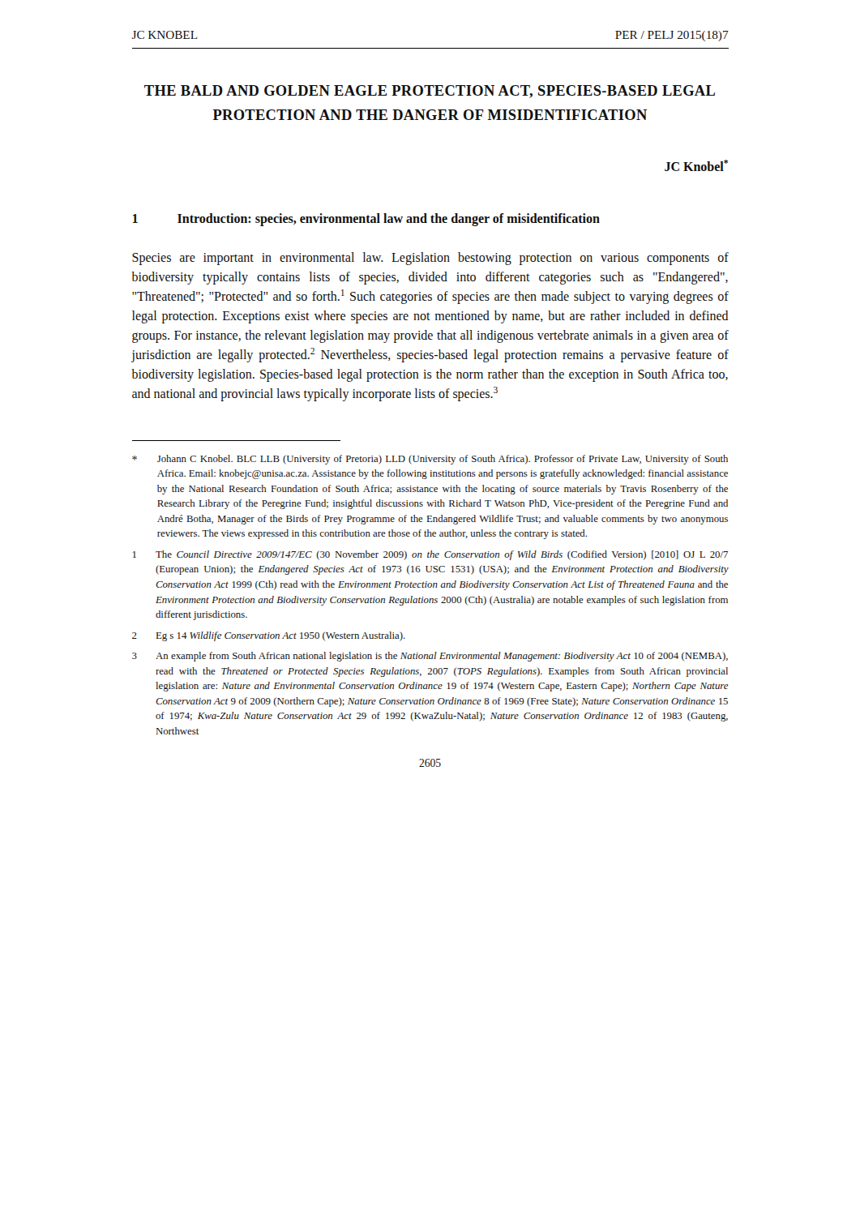JC Knobel PER / PELJ 2015(18)7
The Bald and Golden Eagle Protection Act, Species-Based Legal Protection and the Danger of Misidentification
JC Knobel*
1 Introduction: species, environmental law and the danger of misidentification
Species are important in environmental law. Legislation bestowing protection on various components of biodiversity typically contains lists of species, divided into different categories such as "Endangered", "Threatened"; "Protected" and so forth.1 Such categories of species are then made subject to varying degrees of legal protection. Exceptions exist where species are not mentioned by name, but are rather included in defined groups. For instance, the relevant legislation may provide that all indigenous vertebrate animals in a given area of jurisdiction are legally protected.2 Nevertheless, species-based legal protection remains a pervasive feature of biodiversity legislation. Species-based legal protection is the norm rather than the exception in South Africa too, and national and provincial laws typically incorporate lists of species.3
*Johann C Knobel. BLC LLB (University of Pretoria) LLD (University of South Africa). Professor of Private Law, University of South Africa. Email: knobejc@unisa.ac.za. Assistance by the following institutions and persons is gratefully acknowledged: financial assistance by the National Research Foundation of South Africa; assistance with the locating of source materials by Travis Rosenberry of the Research Library of the Peregrine Fund; insightful discussions with Richard T Watson PhD, Vice-president of the Peregrine Fund and André Botha, Manager of the Birds of Prey Programme of the Endangered Wildlife Trust; and valuable comments by two anonymous reviewers. The views expressed in this contribution are those of the author, unless the contrary is stated.
1 The Council Directive 2009/147/EC (30 November 2009) on the Conservation of Wild Birds (Codified Version) [2010] OJ L 20/7 (European Union); the Endangered Species Act of 1973 (16 USC 1531) (USA); and the Environment Protection and Biodiversity Conservation Act 1999 (Cth) read with the Environment Protection and Biodiversity Conservation Act List of Threatened Fauna and the Environment Protection and Biodiversity Conservation Regulations 2000 (Cth) (Australia) are notable examples of such legislation from different jurisdictions.
2 Eg s 14 Wildlife Conservation Act 1950 (Western Australia).
3 An example from South African national legislation is the National Environmental Management: Biodiversity Act 10 of 2004 (NEMBA), read with the Threatened or Protected Species Regulations, 2007 (TOPS Regulations). Examples from South African provincial legislation are: Nature and Environmental Conservation Ordinance 19 of 1974 (Western Cape, Eastern Cape); Northern Cape Nature Conservation Act 9 of 2009 (Northern Cape); Nature Conservation Ordinance 8 of 1969 (Free State); Nature Conservation Ordinance 15 of 1974; Kwa-Zulu Nature Conservation Act 29 of 1992 (KwaZulu-Natal); Nature Conservation Ordinance 12 of 1983 (Gauteng, Northwest
2605